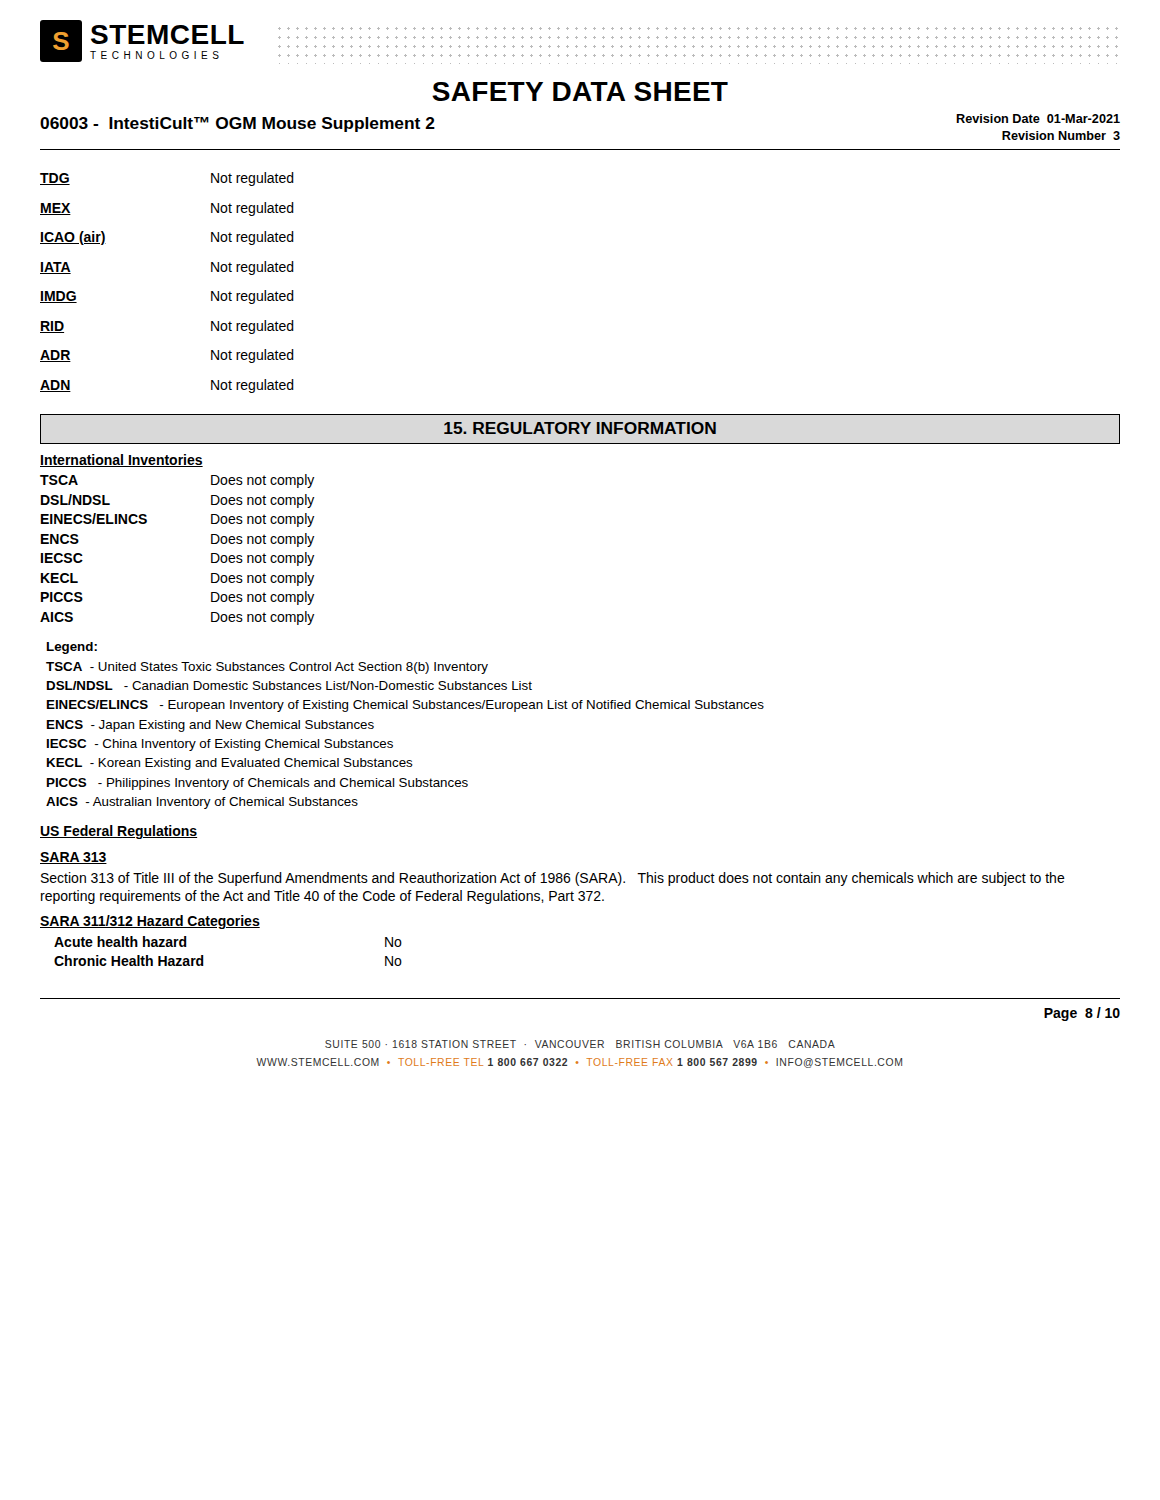S
STEMCELL
TECHNOLOGIES
SAFETY DATA SHEET
06003 - IntestiCult™ OGM Mouse Supplement 2
Revision Date 01-Mar-2021
Revision Number 3
| TDG | Not regulated |
| MEX | Not regulated |
| ICAO (air) | Not regulated |
| IATA | Not regulated |
| IMDG | Not regulated |
| RID | Not regulated |
| ADR | Not regulated |
| ADN | Not regulated |
15. REGULATORY INFORMATION
International Inventories
| TSCA | Does not comply |
| DSL/NDSL | Does not comply |
| EINECS/ELINCS | Does not comply |
| ENCS | Does not comply |
| IECSC | Does not comply |
| KECL | Does not comply |
| PICCS | Does not comply |
| AICS | Does not comply |
Legend:
TSCA - United States Toxic Substances Control Act Section 8(b) Inventory
DSL/NDSL - Canadian Domestic Substances List/Non-Domestic Substances List
EINECS/ELINCS - European Inventory of Existing Chemical Substances/European List of Notified Chemical Substances
ENCS - Japan Existing and New Chemical Substances
IECSC - China Inventory of Existing Chemical Substances
KECL - Korean Existing and Evaluated Chemical Substances
PICCS - Philippines Inventory of Chemicals and Chemical Substances
AICS - Australian Inventory of Chemical Substances
US Federal Regulations
SARA 313
Section 313 of Title III of the Superfund Amendments and Reauthorization Act of 1986 (SARA). This product does not contain any chemicals which are subject to the reporting requirements of the Act and Title 40 of the Code of Federal Regulations, Part 372.
SARA 311/312 Hazard Categories
| Acute health hazard | No |
| Chronic Health Hazard | No |
Page 8 / 10
SUITE 500 · 1618 STATION STREET · VANCOUVER BRITISH COLUMBIA V6A 1B6 CANADA
WWW.STEMCELL.COM • TOLL-FREE TEL 1 800 667 0322 • TOLL-FREE FAX 1 800 567 2899 • INFO@STEMCELL.COM